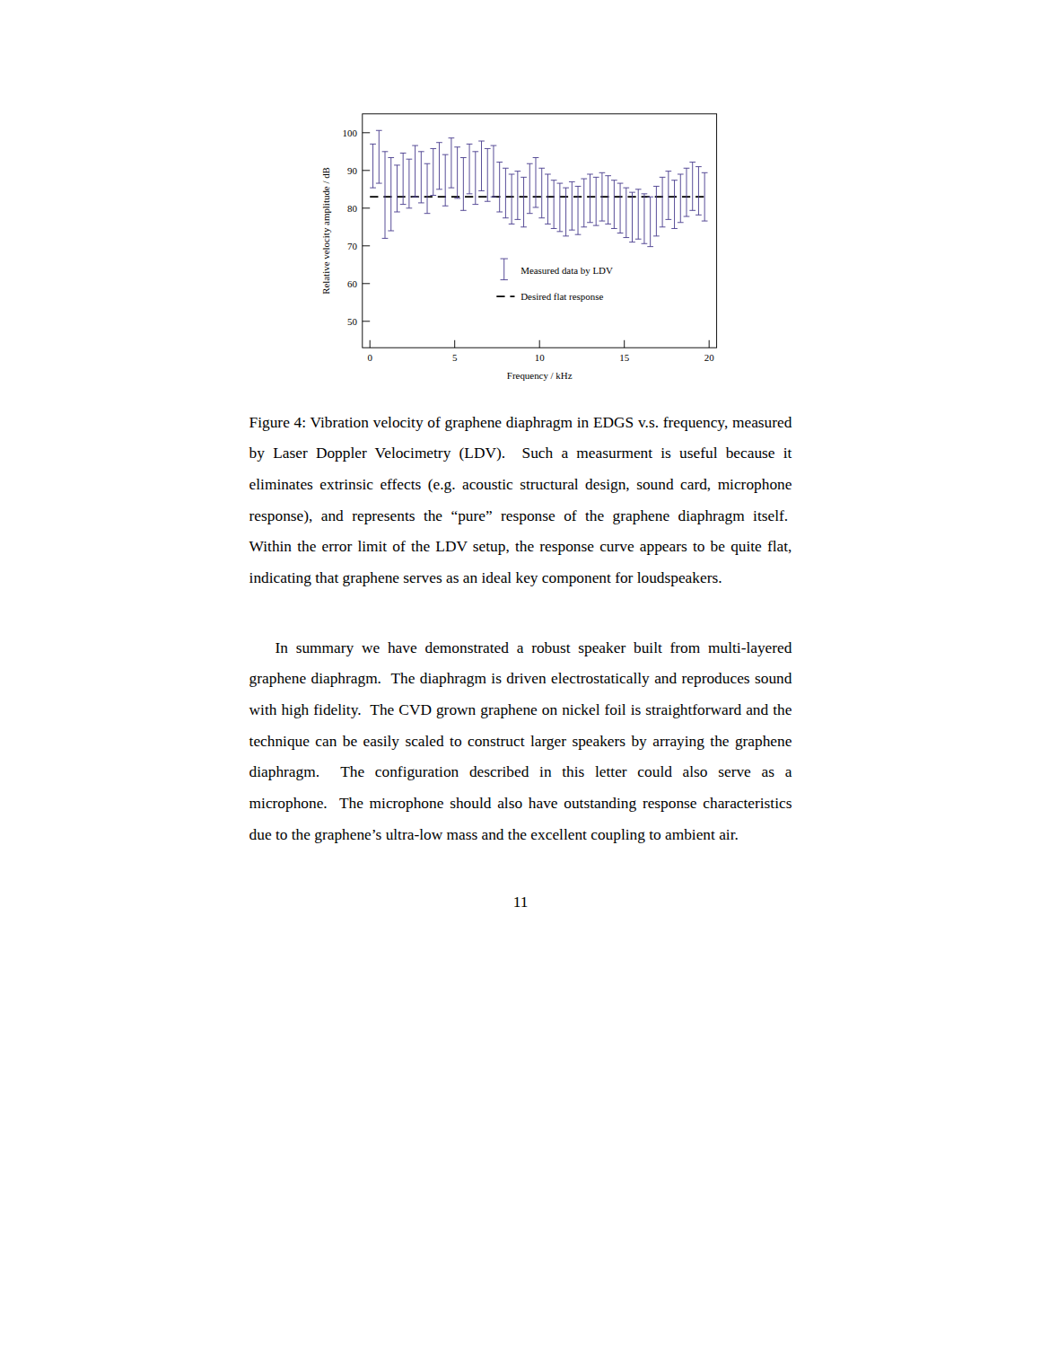100 90 80 70 60 50 0 5 10 15 20 Frequency / kHz Relative velocity amplitude / dB Measured data by LDV Desired flat response
Figure 4: Vibration velocity of graphene diaphragm in EDGS v.s. frequency, measured by Laser Doppler Velocimetry (LDV). Such a measurment is useful because it eliminates extrinsic effects (e.g. acoustic structural design, sound card, microphone response), and represents the “pure” response of the graphene diaphragm itself. Within the error limit of the LDV setup, the response curve appears to be quite flat, indicating that graphene serves as an ideal key component for loudspeakers.
In summary we have demonstrated a robust speaker built from multi-layered graphene diaphragm. The diaphragm is driven electrostatically and reproduces sound with high fidelity. The CVD grown graphene on nickel foil is straightforward and the technique can be easily scaled to construct larger speakers by arraying the graphene diaphragm. The configuration described in this letter could also serve as a microphone. The microphone should also have outstanding response characteristics due to the graphene’s ultra-low mass and the excellent coupling to ambient air.
11